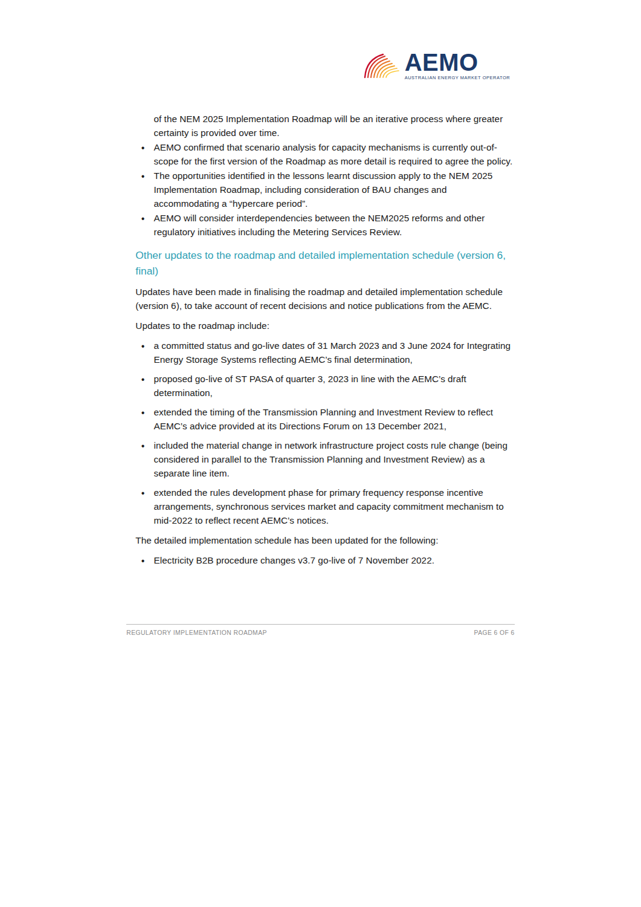AEMO AUSTRALIAN ENERGY MARKET OPERATOR
of the NEM 2025 Implementation Roadmap will be an iterative process where greater certainty is provided over time.
AEMO confirmed that scenario analysis for capacity mechanisms is currently out-of-scope for the first version of the Roadmap as more detail is required to agree the policy.
The opportunities identified in the lessons learnt discussion apply to the NEM 2025 Implementation Roadmap, including consideration of BAU changes and accommodating a “hypercare period”.
AEMO will consider interdependencies between the NEM2025 reforms and other regulatory initiatives including the Metering Services Review.
Other updates to the roadmap and detailed implementation schedule (version 6, final)
Updates have been made in finalising the roadmap and detailed implementation schedule (version 6), to take account of recent decisions and notice publications from the AEMC.
Updates to the roadmap include:
a committed status and go-live dates of 31 March 2023 and 3 June 2024 for Integrating Energy Storage Systems reflecting AEMC’s final determination,
proposed go-live of ST PASA of quarter 3, 2023 in line with the AEMC’s draft determination,
extended the timing of the Transmission Planning and Investment Review to reflect AEMC’s advice provided at its Directions Forum on 13 December 2021,
included the material change in network infrastructure project costs rule change (being considered in parallel to the Transmission Planning and Investment Review) as a separate line item.
extended the rules development phase for primary frequency response incentive arrangements, synchronous services market and capacity commitment mechanism to mid-2022 to reflect recent AEMC’s notices.
The detailed implementation schedule has been updated for the following:
Electricity B2B procedure changes v3.7 go-live of 7 November 2022.
REGULATORY IMPLEMENTATION ROADMAP PAGE 6 OF 6